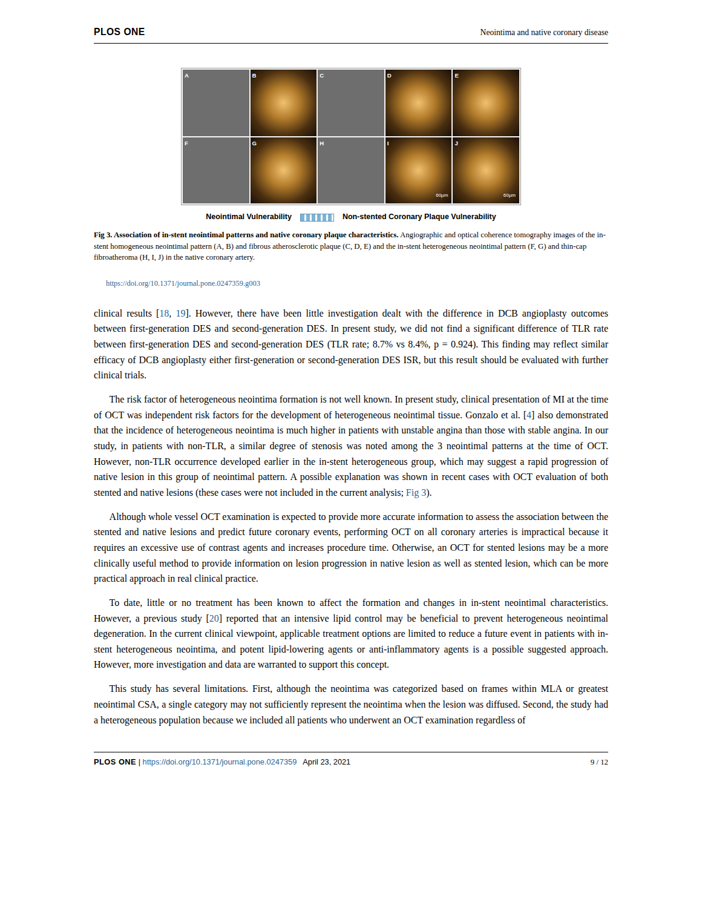PLOS ONE Neointima and native coronary disease
A
B
C
D
E
F
G
H
I 60µm
J 60µm
Neointimal Vulnerability Non-stented Coronary Plaque Vulnerability
Fig 3. Association of in-stent neointimal patterns and native coronary plaque characteristics. Angiographic and optical coherence tomography images of the in-stent homogeneous neointimal pattern (A, B) and fibrous atherosclerotic plaque (C, D, E) and the in-stent heterogeneous neointimal pattern (F, G) and thin-cap fibroatheroma (H, I, J) in the native coronary artery.
https://doi.org/10.1371/journal.pone.0247359.g003
clinical results [18, 19]. However, there have been little investigation dealt with the difference in DCB angioplasty outcomes between first-generation DES and second-generation DES. In present study, we did not find a significant difference of TLR rate between first-generation DES and second-generation DES (TLR rate; 8.7% vs 8.4%, p = 0.924). This finding may reflect similar efficacy of DCB angioplasty either first-generation or second-generation DES ISR, but this result should be evaluated with further clinical trials.
The risk factor of heterogeneous neointima formation is not well known. In present study, clinical presentation of MI at the time of OCT was independent risk factors for the development of heterogeneous neointimal tissue. Gonzalo et al. [4] also demonstrated that the incidence of heterogeneous neointima is much higher in patients with unstable angina than those with stable angina. In our study, in patients with non-TLR, a similar degree of stenosis was noted among the 3 neointimal patterns at the time of OCT. However, non-TLR occurrence developed earlier in the in-stent heterogeneous group, which may suggest a rapid progression of native lesion in this group of neointimal pattern. A possible explanation was shown in recent cases with OCT evaluation of both stented and native lesions (these cases were not included in the current analysis; Fig 3).
Although whole vessel OCT examination is expected to provide more accurate information to assess the association between the stented and native lesions and predict future coronary events, performing OCT on all coronary arteries is impractical because it requires an excessive use of contrast agents and increases procedure time. Otherwise, an OCT for stented lesions may be a more clinically useful method to provide information on lesion progression in native lesion as well as stented lesion, which can be more practical approach in real clinical practice.
To date, little or no treatment has been known to affect the formation and changes in in-stent neointimal characteristics. However, a previous study [20] reported that an intensive lipid control may be beneficial to prevent heterogeneous neointimal degeneration. In the current clinical viewpoint, applicable treatment options are limited to reduce a future event in patients with in-stent heterogeneous neointima, and potent lipid-lowering agents or anti-inflammatory agents is a possible suggested approach. However, more investigation and data are warranted to support this concept.
This study has several limitations. First, although the neointima was categorized based on frames within MLA or greatest neointimal CSA, a single category may not sufficiently represent the neointima when the lesion was diffused. Second, the study had a heterogeneous population because we included all patients who underwent an OCT examination regardless of
PLOS ONE | https://doi.org/10.1371/journal.pone.0247359 April 23, 2021 9 / 12